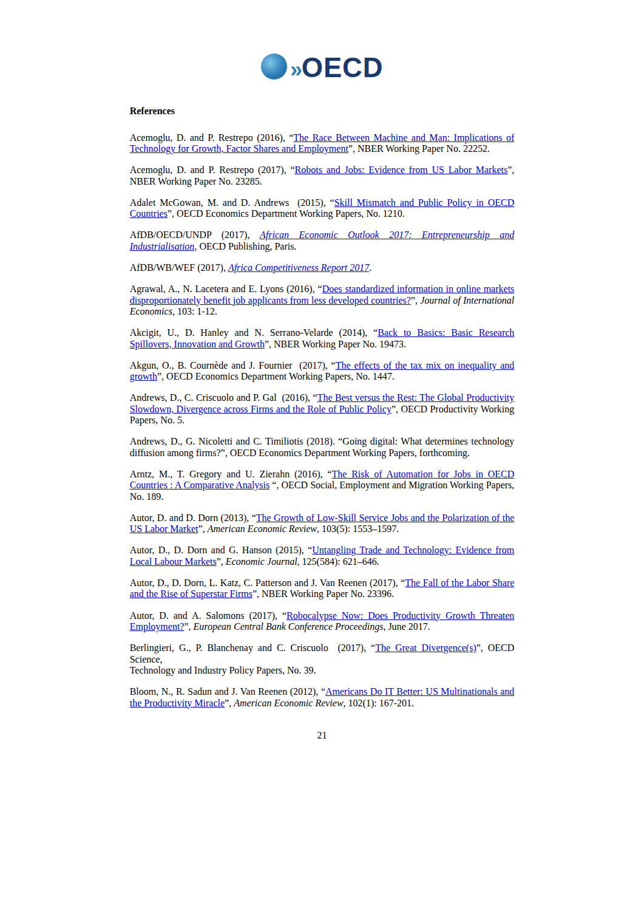»OECD
References
Acemoglu, D. and P. Restrepo (2016), “The Race Between Machine and Man: Implications of Technology for Growth, Factor Shares and Employment”, NBER Working Paper No. 22252.
Acemoglu, D. and P. Restrepo (2017), “Robots and Jobs: Evidence from US Labor Markets”, NBER Working Paper No. 23285.
Adalet McGowan, M. and D. Andrews (2015), “Skill Mismatch and Public Policy in OECD Countries”, OECD Economics Department Working Papers, No. 1210.
AfDB/OECD/UNDP (2017), African Economic Outlook 2017: Entrepreneurship and Industrialisation, OECD Publishing, Paris.
AfDB/WB/WEF (2017), Africa Competitiveness Report 2017.
Agrawal, A., N. Lacetera and E. Lyons (2016), “Does standardized information in online markets disproportionately benefit job applicants from less developed countries?”, Journal of International Economics, 103: 1-12.
Akcigit, U., D. Hanley and N. Serrano-Velarde (2014), “Back to Basics: Basic Research Spillovers, Innovation and Growth”, NBER Working Paper No. 19473.
Akgun, O., B. Cournède and J. Fournier (2017), “The effects of the tax mix on inequality and growth”, OECD Economics Department Working Papers, No. 1447.
Andrews, D., C. Criscuolo and P. Gal (2016), “The Best versus the Rest: The Global Productivity Slowdown, Divergence across Firms and the Role of Public Policy”, OECD Productivity Working Papers, No. 5.
Andrews, D., G. Nicoletti and C. Timiliotis (2018). “Going digital: What determines technology diffusion among firms?”, OECD Economics Department Working Papers, forthcoming.
Arntz, M., T. Gregory and U. Zierahn (2016), “The Risk of Automation for Jobs in OECD Countries : A Comparative Analysis “, OECD Social, Employment and Migration Working Papers, No. 189.
Autor, D. and D. Dorn (2013), “The Growth of Low-Skill Service Jobs and the Polarization of the US Labor Market”, American Economic Review, 103(5): 1553–1597.
Autor, D., D. Dorn and G. Hanson (2015), “Untangling Trade and Technology: Evidence from Local Labour Markets”, Economic Journal, 125(584): 621–646.
Autor, D., D. Dorn, L. Katz, C. Patterson and J. Van Reenen (2017), “The Fall of the Labor Share and the Rise of Superstar Firms”, NBER Working Paper No. 23396.
Autor, D. and A. Salomons (2017), “Robocalypse Now: Does Productivity Growth Threaten Employment?”, European Central Bank Conference Proceedings, June 2017.
Berlingieri, G., P. Blanchenay and C. Criscuolo (2017), “The Great Divergence(s)”, OECD Science,
Technology and Industry Policy Papers, No. 39.
Bloom, N., R. Sadun and J. Van Reenen (2012), “Americans Do IT Better: US Multinationals and the Productivity Miracle”, American Economic Review, 102(1): 167-201.
21